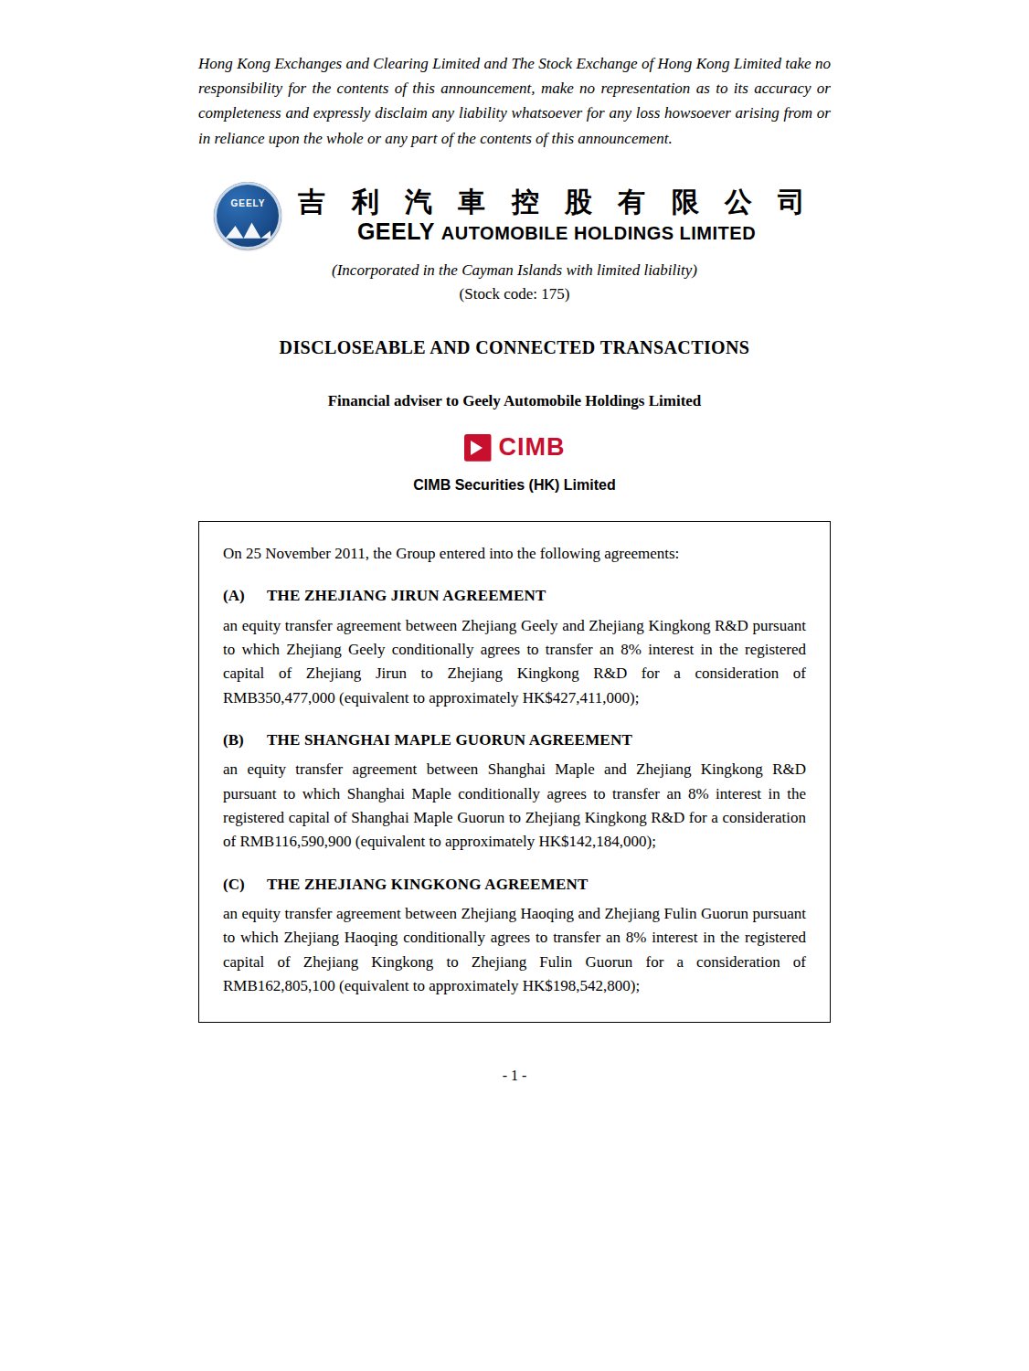Hong Kong Exchanges and Clearing Limited and The Stock Exchange of Hong Kong Limited take no responsibility for the contents of this announcement, make no representation as to its accuracy or completeness and expressly disclaim any liability whatsoever for any loss howsoever arising from or in reliance upon the whole or any part of the contents of this announcement.
吉 利 汽 車 控 股 有 限 公 司
GEELY AUTOMOBILE HOLDINGS LIMITED
(Incorporated in the Cayman Islands with limited liability)
(Stock code: 175)
DISCLOSEABLE AND CONNECTED TRANSACTIONS
Financial adviser to Geely Automobile Holdings Limited
CIMB
CIMB Securities (HK) Limited
On 25 November 2011, the Group entered into the following agreements:
(A) THE ZHEJIANG JIRUN AGREEMENT
an equity transfer agreement between Zhejiang Geely and Zhejiang Kingkong R&D pursuant to which Zhejiang Geely conditionally agrees to transfer an 8% interest in the registered capital of Zhejiang Jirun to Zhejiang Kingkong R&D for a consideration of RMB350,477,000 (equivalent to approximately HK$427,411,000);
(B) THE SHANGHAI MAPLE GUORUN AGREEMENT
an equity transfer agreement between Shanghai Maple and Zhejiang Kingkong R&D pursuant to which Shanghai Maple conditionally agrees to transfer an 8% interest in the registered capital of Shanghai Maple Guorun to Zhejiang Kingkong R&D for a consideration of RMB116,590,900 (equivalent to approximately HK$142,184,000);
(C) THE ZHEJIANG KINGKONG AGREEMENT
an equity transfer agreement between Zhejiang Haoqing and Zhejiang Fulin Guorun pursuant to which Zhejiang Haoqing conditionally agrees to transfer an 8% interest in the registered capital of Zhejiang Kingkong to Zhejiang Fulin Guorun for a consideration of RMB162,805,100 (equivalent to approximately HK$198,542,800);
- 1 -